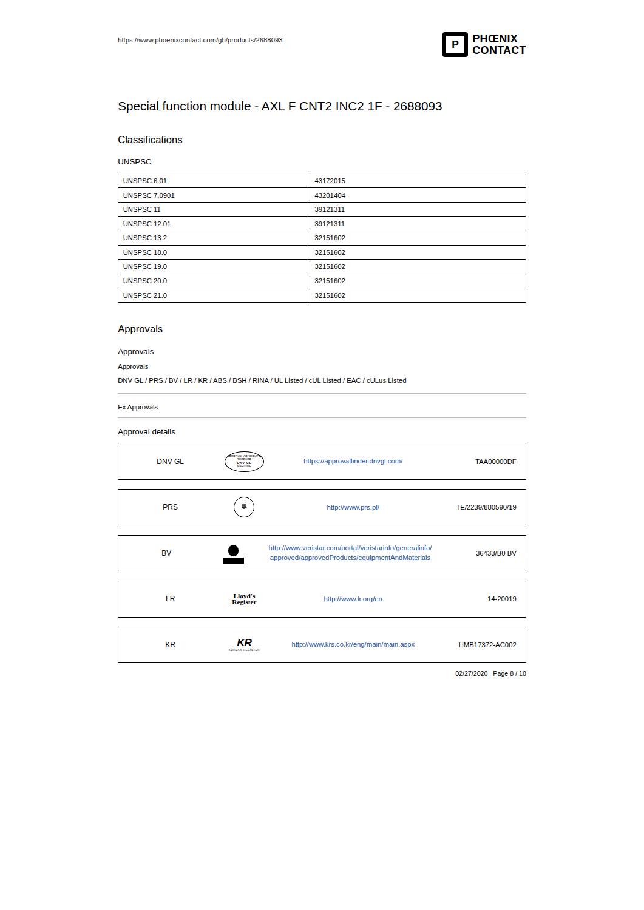https://www.phoenixcontact.com/gb/products/2688093
P
PHŒNIX
CONTACT
Special function module - AXL F CNT2 INC2 1F - 2688093
Classifications
UNSPSC
| UNSPSC 6.01 | 43172015 |
| UNSPSC 7.0901 | 43201404 |
| UNSPSC 11 | 39121311 |
| UNSPSC 12.01 | 39121311 |
| UNSPSC 13.2 | 32151602 |
| UNSPSC 18.0 | 32151602 |
| UNSPSC 19.0 | 32151602 |
| UNSPSC 20.0 | 32151602 |
| UNSPSC 21.0 | 32151602 |
Approvals
Approvals
Approvals
DNV GL / PRS / BV / LR / KR / ABS / BSH / RINA / UL Listed / cUL Listed / EAC / cULus Listed
Ex Approvals
Approval details
DNV GL
APPROVAL OF SERVICE SUPPLIER DNV·GL MARITIME
https://approvalfinder.dnvgl.com/
TAA00000DF
PRS
PRS
http://www.prs.pl/
TE/2239/880590/19
BV
http://www.veristar.com/portal/veristarinfo/generalinfo/
approved/approvedProducts/equipmentAndMaterials
36433/B0 BV
LR
Lloyd's
Register
http://www.lr.org/en
14-20019
KR
KR
KOREAN REGISTER
http://www.krs.co.kr/eng/main/main.aspx
HMB17372-AC002
02/27/2020 Page 8 / 10